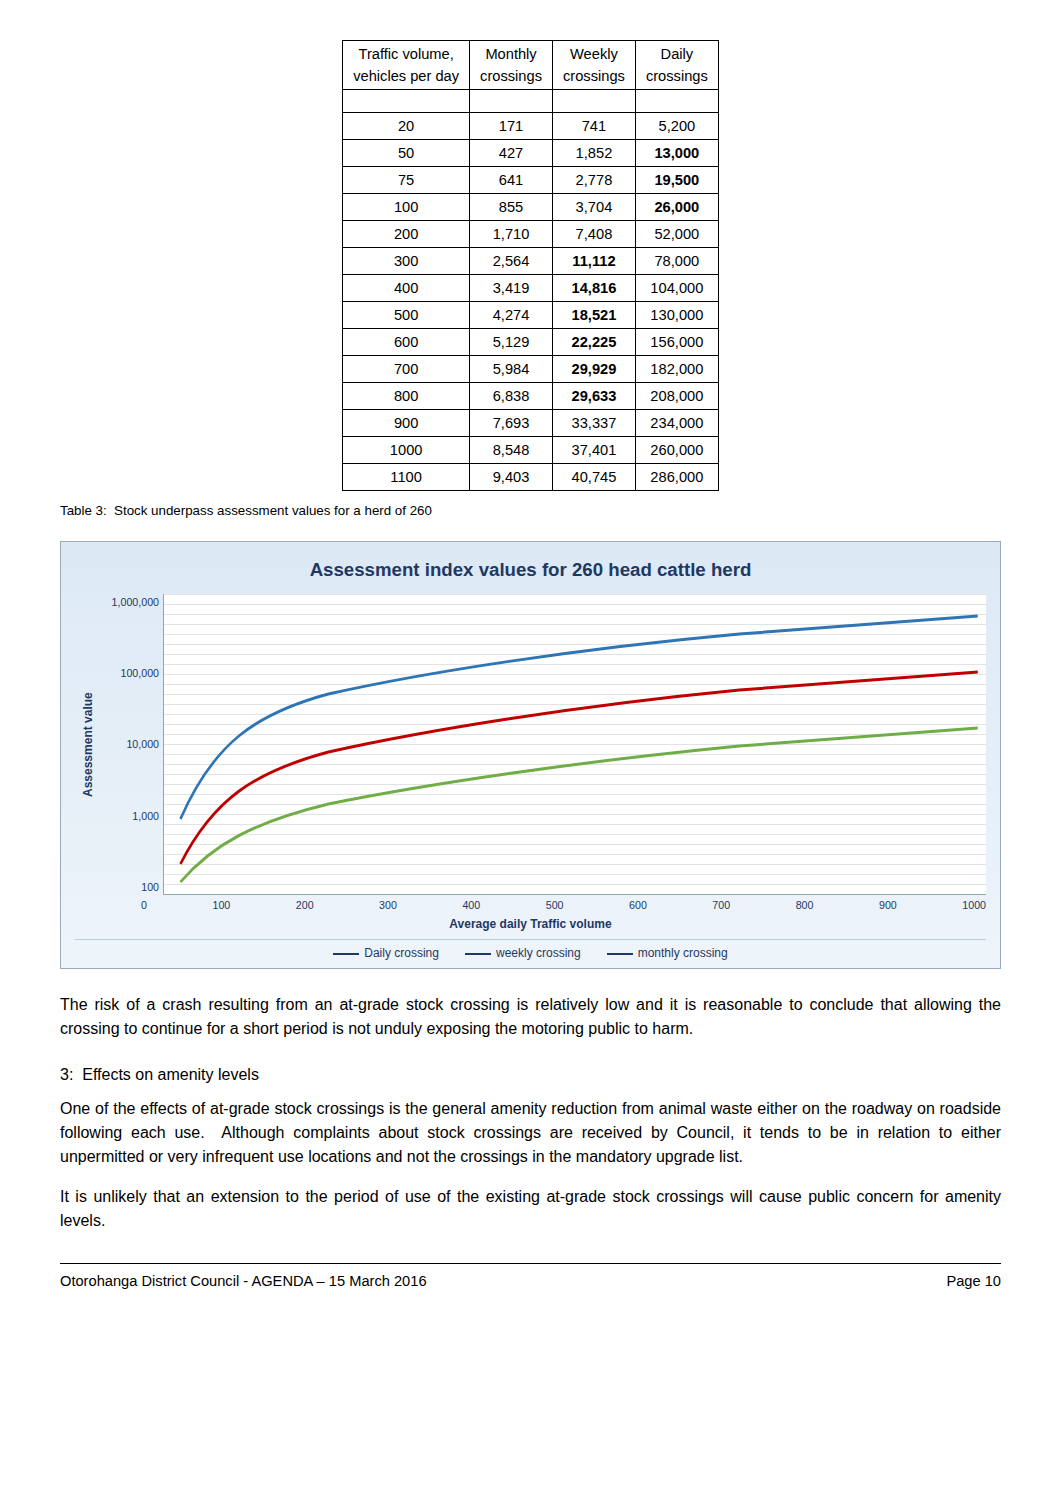| Traffic volume, vehicles per day | Monthly crossings | Weekly crossings | Daily crossings |
| --- | --- | --- | --- |
| 20 | 171 | 741 | 5,200 |
| 50 | 427 | 1,852 | 13,000 |
| 75 | 641 | 2,778 | 19,500 |
| 100 | 855 | 3,704 | 26,000 |
| 200 | 1,710 | 7,408 | 52,000 |
| 300 | 2,564 | 11,112 | 78,000 |
| 400 | 3,419 | 14,816 | 104,000 |
| 500 | 4,274 | 18,521 | 130,000 |
| 600 | 5,129 | 22,225 | 156,000 |
| 700 | 5,984 | 29,929 | 182,000 |
| 800 | 6,838 | 29,633 | 208,000 |
| 900 | 7,693 | 33,337 | 234,000 |
| 1000 | 8,548 | 37,401 | 260,000 |
| 1100 | 9,403 | 40,745 | 286,000 |
Table 3: Stock underpass assessment values for a herd of 260
Assessment index values for 260 head cattle herd
Assessment value
1,000,000
100,000
10,000
1,000
100
01002003004005006007008009001000
Average daily Traffic volume
Daily crossing
weekly crossing
monthly crossing
The risk of a crash resulting from an at-grade stock crossing is relatively low and it is reasonable to conclude that allowing the crossing to continue for a short period is not unduly exposing the motoring public to harm.
3: Effects on amenity levels
One of the effects of at-grade stock crossings is the general amenity reduction from animal waste either on the roadway on roadside following each use. Although complaints about stock crossings are received by Council, it tends to be in relation to either unpermitted or very infrequent use locations and not the crossings in the mandatory upgrade list.
It is unlikely that an extension to the period of use of the existing at-grade stock crossings will cause public concern for amenity levels.
Otorohanga District Council - AGENDA – 15 March 2016
Page 10